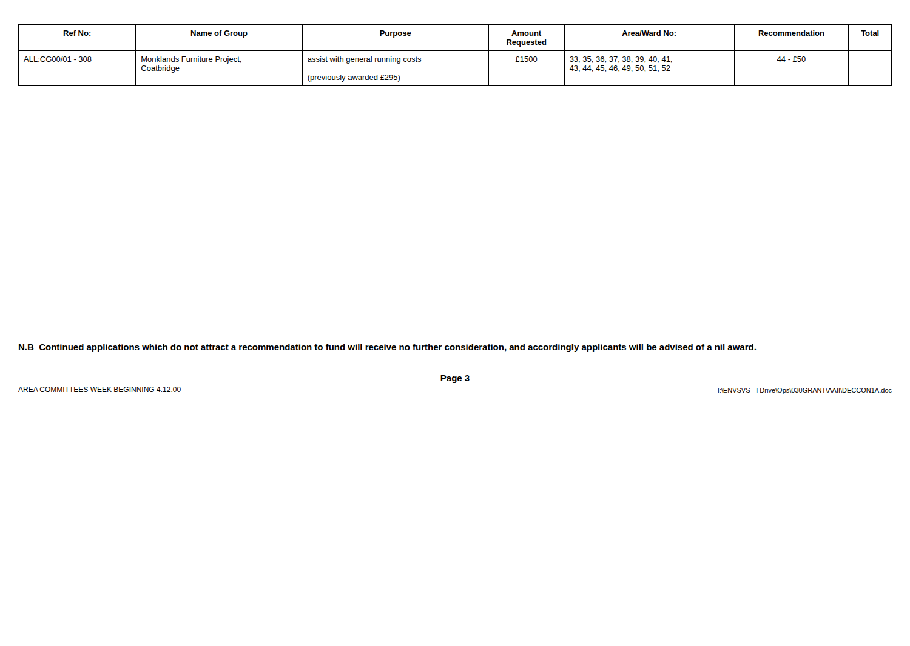| Ref No: | Name of Group | Purpose | Amount Requested | Area/Ward No: | Recommendation | Total |
| --- | --- | --- | --- | --- | --- | --- |
| ALL:CG00/01 - 308 | Monklands Furniture Project, Coatbridge | assist with general running costs (previously awarded £295) | £1500 | 33, 35, 36, 37, 38, 39, 40, 41, 43, 44, 45, 46, 49, 50, 51, 52 | 44 - £50 | |
N.B Continued applications which do not attract a recommendation to fund will receive no further consideration, and accordingly applicants will be advised of a nil award.
Page 3
AREA COMMITTEES WEEK BEGINNING 4.12.00
I:\ENVSVS - I Drive\Ops\030GRANT\AAII\DECCON1A.doc